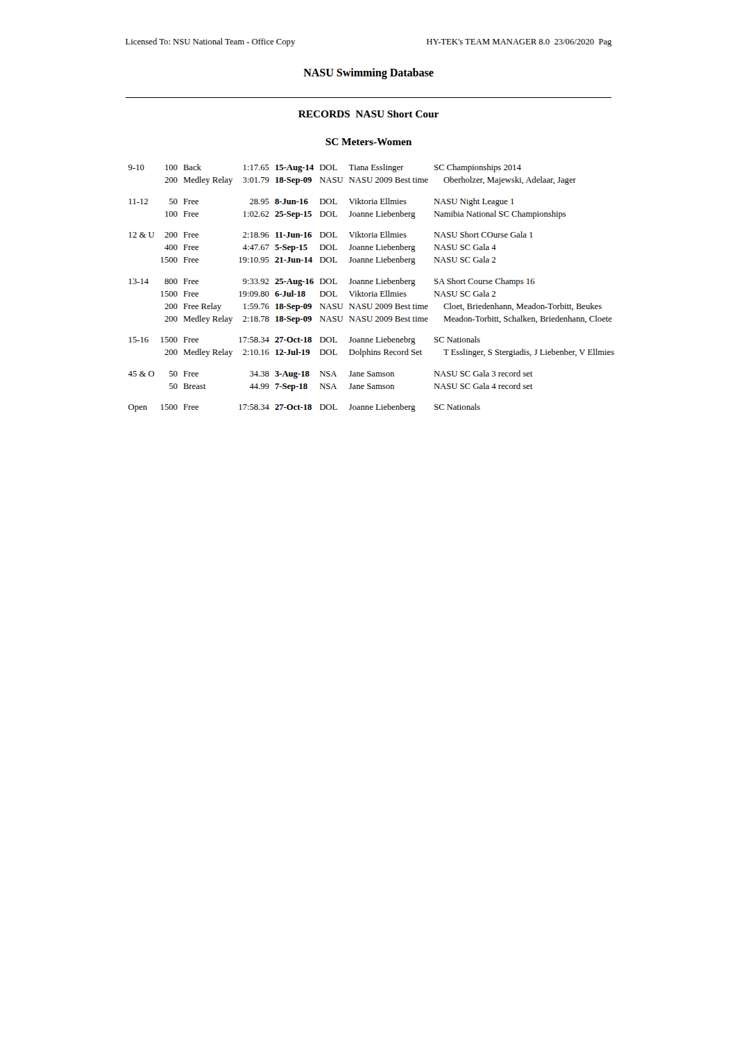Licensed To: NSU National Team - Office Copy HY-TEK's TEAM MANAGER 8.0 23/06/2020 Pag
NASU Swimming Database
RECORDS NASU Short Cour
SC Meters-Women
| 9-10 | 100 | Back | 1:17.65 | 15-Aug-14 | DOL | Tiana Esslinger | SC Championships 2014 |
| | 200 | Medley Relay | 3:01.79 | 18-Sep-09 | NASU | NASU 2009 Best time | Oberholzer, Majewski, Adelaar, Jager |
| 11-12 | 50 | Free | 28.95 | 8-Jun-16 | DOL | Viktoria Ellmies | NASU Night League 1 |
| | 100 | Free | 1:02.62 | 25-Sep-15 | DOL | Joanne Liebenberg | Namibia National SC Championships |
| 12 & U | 200 | Free | 2:18.96 | 11-Jun-16 | DOL | Viktoria Ellmies | NASU Short COurse Gala 1 |
| | 400 | Free | 4:47.67 | 5-Sep-15 | DOL | Joanne Liebenberg | NASU SC Gala 4 |
| | 1500 | Free | 19:10.95 | 21-Jun-14 | DOL | Joanne Liebenberg | NASU SC Gala 2 |
| 13-14 | 800 | Free | 9:33.92 | 25-Aug-16 | DOL | Joanne Liebenberg | SA Short Course Champs 16 |
| | 1500 | Free | 19:09.80 | 6-Jul-18 | DOL | Viktoria Ellmies | NASU SC Gala 2 |
| | 200 | Free Relay | 1:59.76 | 18-Sep-09 | NASU | NASU 2009 Best time | Cloet, Briedenhann, Meadon-Torbitt, Beukes |
| | 200 | Medley Relay | 2:18.78 | 18-Sep-09 | NASU | NASU 2009 Best time | Meadon-Torbitt, Schalken, Briedenhann, Cloete |
| 15-16 | 1500 | Free | 17:58.34 | 27-Oct-18 | DOL | Joanne Liebenebrg | SC Nationals |
| | 200 | Medley Relay | 2:10.16 | 12-Jul-19 | DOL | Dolphins Record Set | T Esslinger, S Stergiadis, J Liebenber, V Ellmies |
| 45 & O | 50 | Free | 34.38 | 3-Aug-18 | NSA | Jane Samson | NASU SC Gala 3 record set |
| | 50 | Breast | 44.99 | 7-Sep-18 | NSA | Jane Samson | NASU SC Gala 4 record set |
| Open | 1500 | Free | 17:58.34 | 27-Oct-18 | DOL | Joanne Liebenberg | SC Nationals |